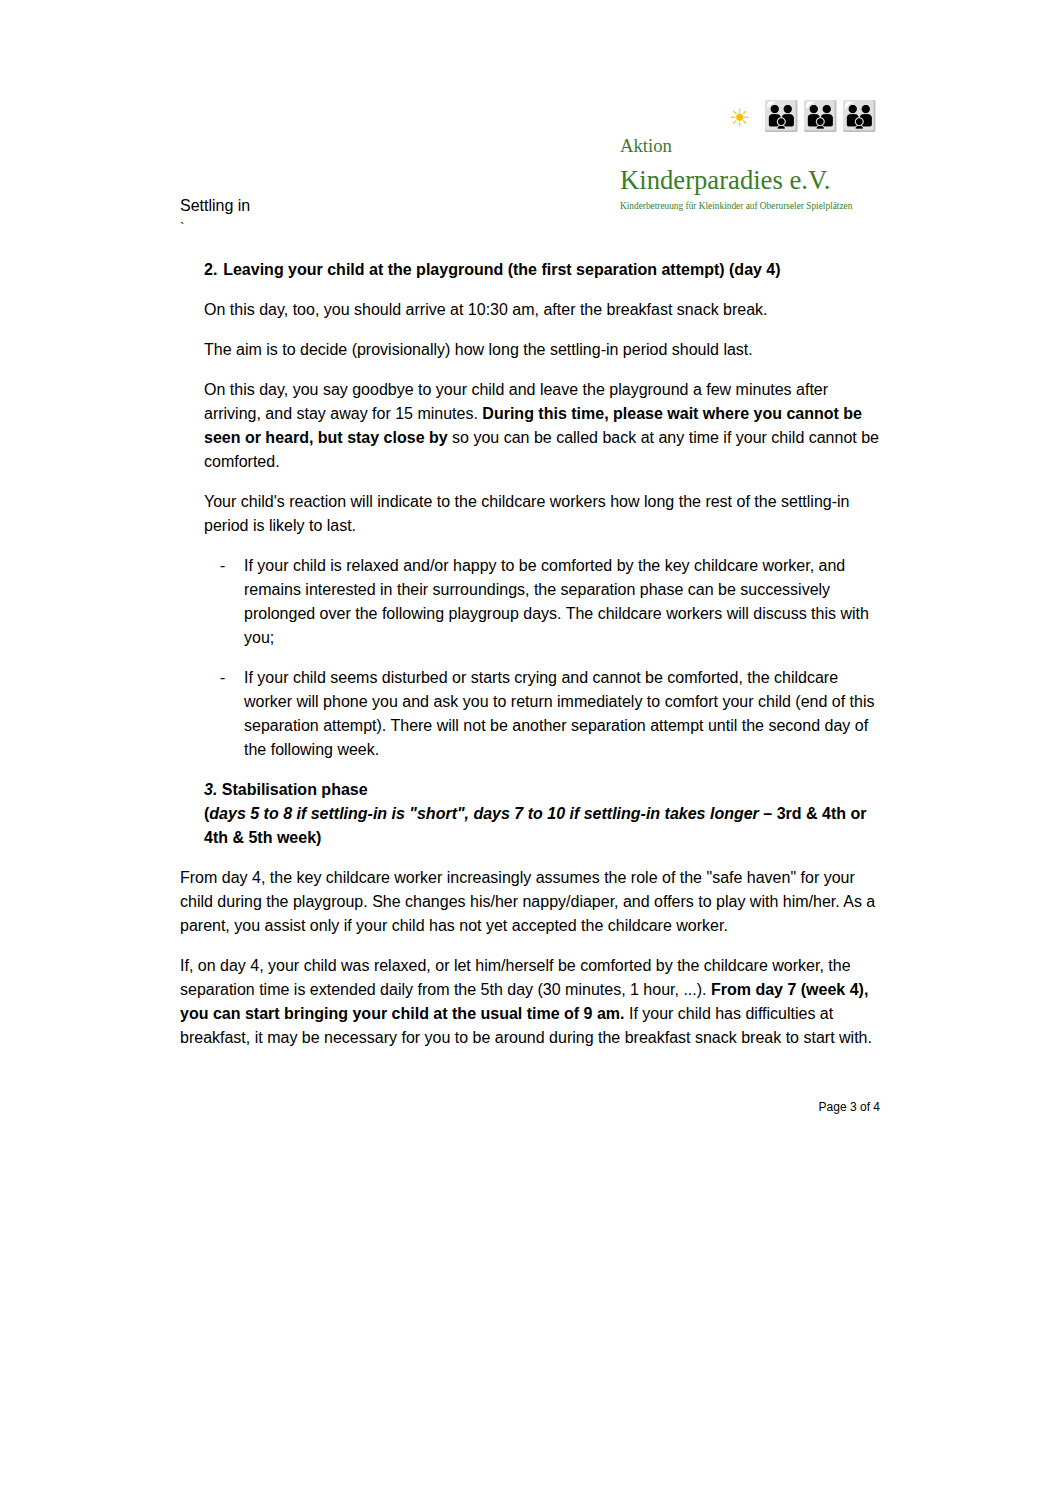☀ 👪👪👪
Aktion
Kinderparadies e.V.
Kinderbetreuung für Kleinkinder auf Oberurseler Spielplätzen
Settling in
`
2. Leaving your child at the playground (the first separation attempt) (day 4)
On this day, too, you should arrive at 10:30 am, after the breakfast snack break.
The aim is to decide (provisionally) how long the settling-in period should last.
On this day, you say goodbye to your child and leave the playground a few minutes after arriving, and stay away for 15 minutes. During this time, please wait where you cannot be seen or heard, but stay close by so you can be called back at any time if your child cannot be comforted.
Your child's reaction will indicate to the childcare workers how long the rest of the settling-in period is likely to last.
If your child is relaxed and/or happy to be comforted by the key childcare worker, and remains interested in their surroundings, the separation phase can be successively prolonged over the following playgroup days. The childcare workers will discuss this with you;
If your child seems disturbed or starts crying and cannot be comforted, the childcare worker will phone you and ask you to return immediately to comfort your child (end of this separation attempt). There will not be another separation attempt until the second day of the following week.
3. Stabilisation phase
(days 5 to 8 if settling-in is "short", days 7 to 10 if settling-in takes longer – 3rd & 4th or 4th & 5th week)
From day 4, the key childcare worker increasingly assumes the role of the "safe haven" for your child during the playgroup. She changes his/her nappy/diaper, and offers to play with him/her. As a parent, you assist only if your child has not yet accepted the childcare worker.
If, on day 4, your child was relaxed, or let him/herself be comforted by the childcare worker, the separation time is extended daily from the 5th day (30 minutes, 1 hour, ...). From day 7 (week 4), you can start bringing your child at the usual time of 9 am. If your child has difficulties at breakfast, it may be necessary for you to be around during the breakfast snack break to start with.
Page 3 of 4